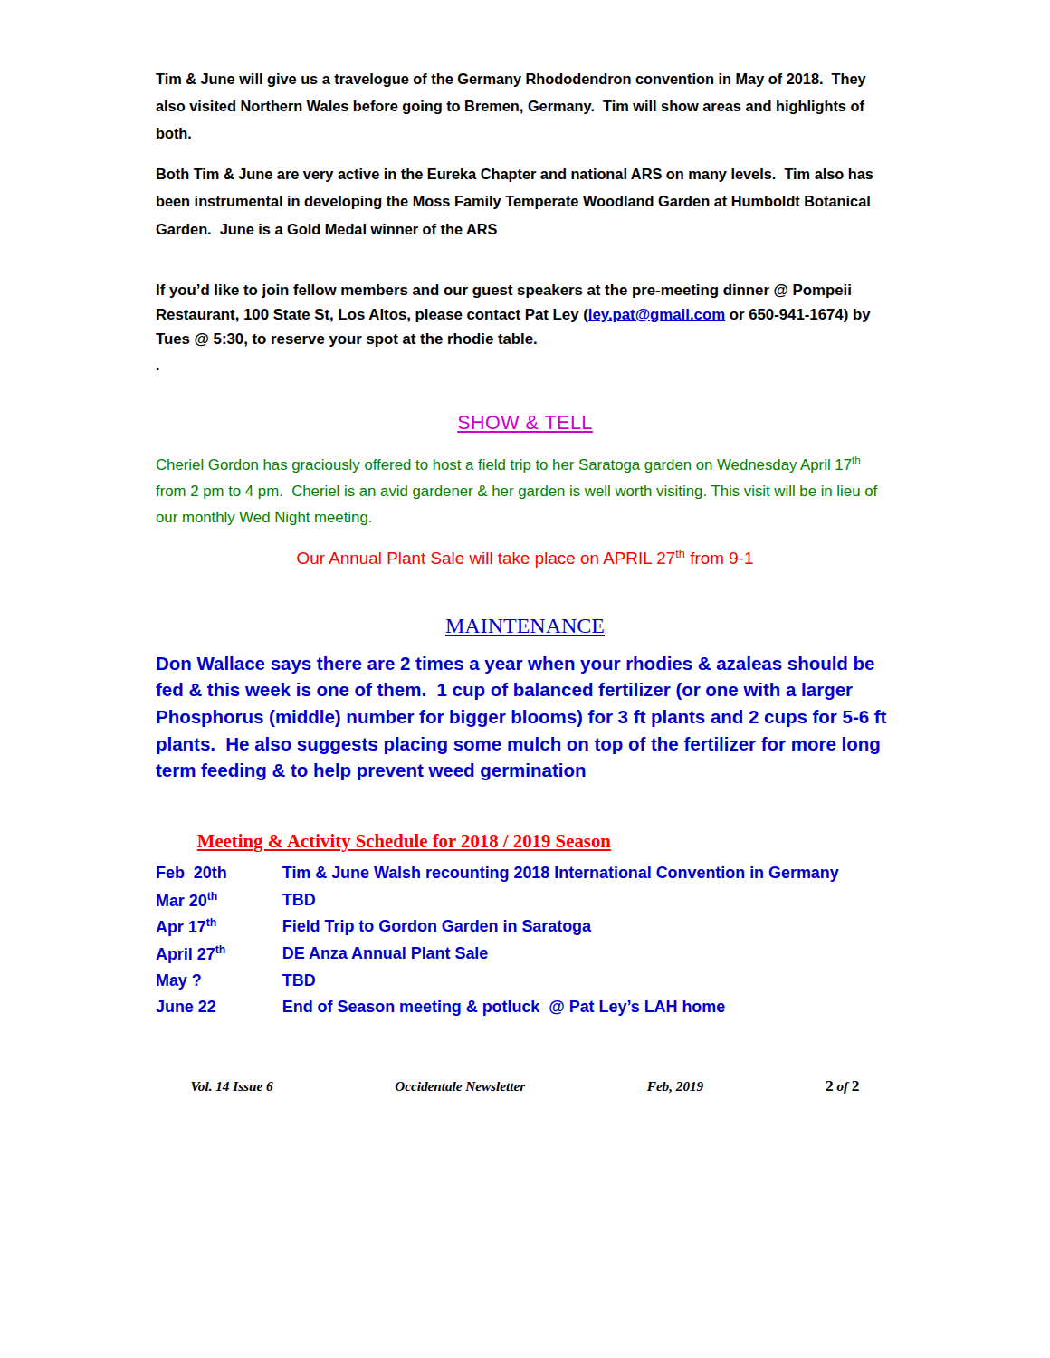Tim & June will give us a travelogue of the Germany Rhododendron convention in May of 2018. They also visited Northern Wales before going to Bremen, Germany. Tim will show areas and highlights of both.
Both Tim & June are very active in the Eureka Chapter and national ARS on many levels. Tim also has been instrumental in developing the Moss Family Temperate Woodland Garden at Humboldt Botanical Garden. June is a Gold Medal winner of the ARS
If you’d like to join fellow members and our guest speakers at the pre-meeting dinner @ Pompeii Restaurant, 100 State St, Los Altos, please contact Pat Ley (ley.pat@gmail.com or 650-941-1674) by Tues @ 5:30, to reserve your spot at the rhodie table.
.
SHOW & TELL
Cheriel Gordon has graciously offered to host a field trip to her Saratoga garden on Wednesday April 17th from 2 pm to 4 pm. Cheriel is an avid gardener & her garden is well worth visiting. This visit will be in lieu of our monthly Wed Night meeting.
Our Annual Plant Sale will take place on APRIL 27th from 9-1
MAINTENANCE
Don Wallace says there are 2 times a year when your rhodies & azaleas should be fed & this week is one of them. 1 cup of balanced fertilizer (or one with a larger Phosphorus (middle) number for bigger blooms) for 3 ft plants and 2 cups for 5-6 ft plants. He also suggests placing some mulch on top of the fertilizer for more long term feeding & to help prevent weed germination
Meeting & Activity Schedule for 2018 / 2019 Season
| Feb 20th | Tim & June Walsh recounting 2018 International Convention in Germany |
| Mar 20 th | TBD |
| Apr 17 th | Field Trip to Gordon Garden in Saratoga |
| April 27 th | DE Anza Annual Plant Sale |
| May ? | TBD |
| June 22 | End of Season meeting & potluck @ Pat Ley’s LAH home |
Vol. 14 Issue 6 Occidentale Newsletter Feb, 2019 2 of 2